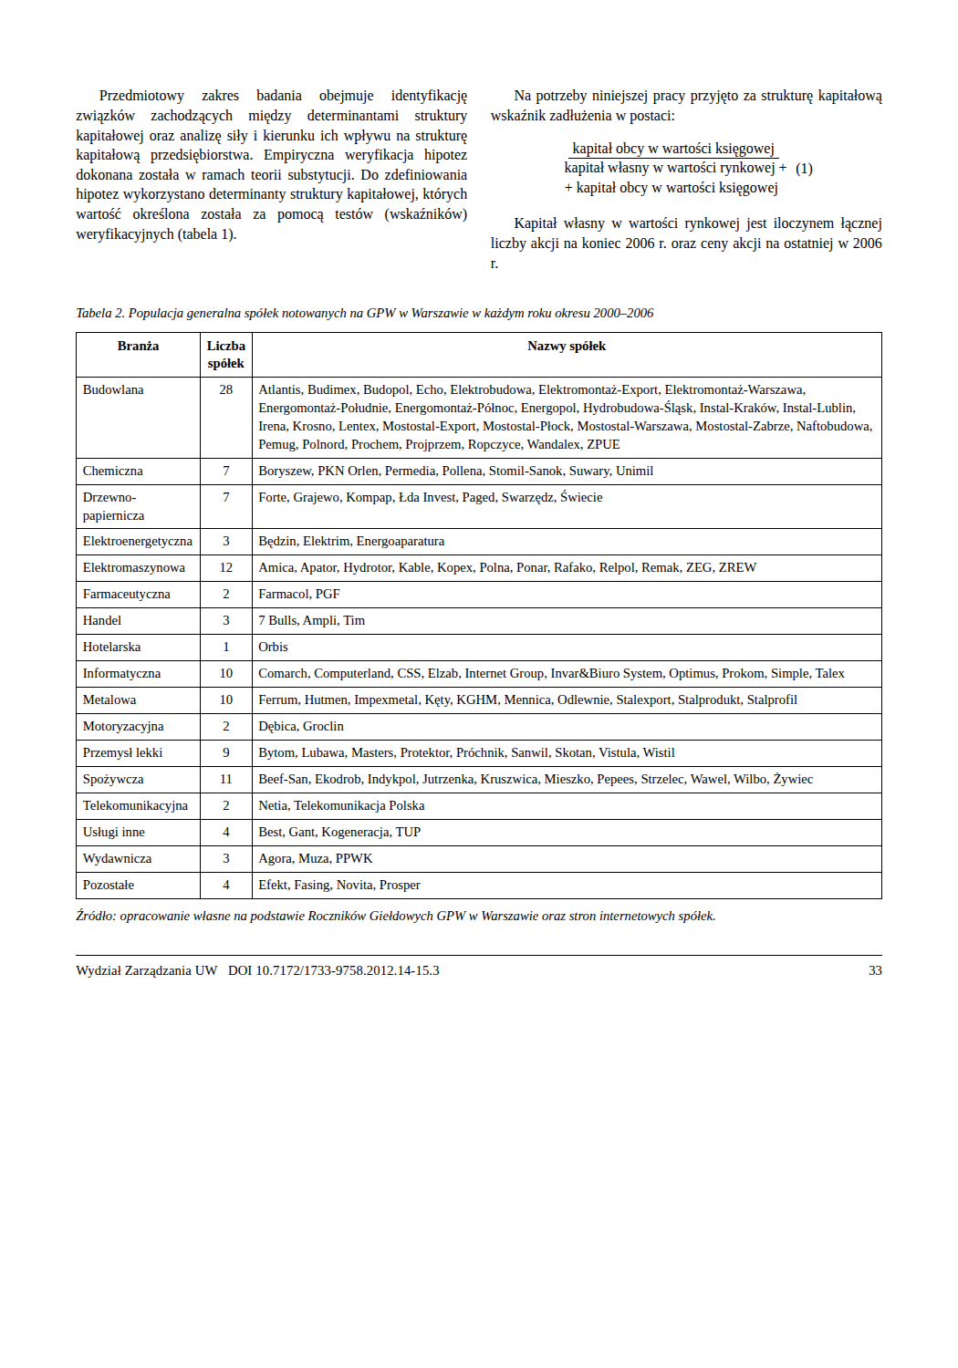Przedmiotowy zakres badania obejmuje identyfikację związków zachodzących między determinantami struktury kapitałowej oraz analizę siły i kierunku ich wpływu na strukturę kapitałową przedsiębiorstwa. Empiryczna weryfikacja hipotez dokonana została w ramach teorii substytucji. Do zdefiniowania hipotez wykorzystano determinanty struktury kapitałowej, których wartość określona została za pomocą testów (wskaźników) weryfikacyjnych (tabela 1).
Na potrzeby niniejszej pracy przyjęto za strukturę kapitałową wskaźnik zadłużenia w postaci:
kapitał obcy w wartości księgowej
kapitał własny w wartości rynkowej +
+ kapitał obcy w wartości księgowej (1)
Kapitał własny w wartości rynkowej jest iloczynem łącznej liczby akcji na koniec 2006 r. oraz ceny akcji na ostatniej w 2006 r.
Tabela 2. Populacja generalna spółek notowanych na GPW w Warszawie w każdym roku okresu 2000–2006
| Branża | Liczba spółek | Nazwy spółek |
| --- | --- | --- |
| Budowlana | 28 | Atlantis, Budimex, Budopol, Echo, Elektrobudowa, Elektromontaż-Export, Elektromontaż-Warszawa, Energomontaż-Południe, Energomontaż-Północ, Energopol, Hydrobudowa-Śląsk, Instal-Kraków, Instal-Lublin, Irena, Krosno, Lentex, Mostostal-Export, Mostostal-Płock, Mostostal-Warszawa, Mostostal-Zabrze, Naftobudowa, Pemug, Polnord, Prochem, Projprzem, Ropczyce, Wandalex, ZPUE |
| Chemiczna | 7 | Boryszew, PKN Orlen, Permedia, Pollena, Stomil-Sanok, Suwary, Unimil |
| Drzewno-papiernicza | 7 | Forte, Grajewo, Kompap, Łda Invest, Paged, Swarzędz, Świecie |
| Elektroenergetyczna | 3 | Będzin, Elektrim, Energoaparatura |
| Elektromaszynowa | 12 | Amica, Apator, Hydrotor, Kable, Kopex, Polna, Ponar, Rafako, Relpol, Remak, ZEG, ZREW |
| Farmaceutyczna | 2 | Farmacol, PGF |
| Handel | 3 | 7 Bulls, Ampli, Tim |
| Hotelarska | 1 | Orbis |
| Informatyczna | 10 | Comarch, Computerland, CSS, Elzab, Internet Group, Invar&Biuro System, Optimus, Prokom, Simple, Talex |
| Metalowa | 10 | Ferrum, Hutmen, Impexmetal, Kęty, KGHM, Mennica, Odlewnie, Stalexport, Stalprodukt, Stalprofil |
| Motoryzacyjna | 2 | Dębica, Groclin |
| Przemysł lekki | 9 | Bytom, Lubawa, Masters, Protektor, Próchnik, Sanwil, Skotan, Vistula, Wistil |
| Spożywcza | 11 | Beef-San, Ekodrob, Indykpol, Jutrzenka, Kruszwica, Mieszko, Pepees, Strzelec, Wawel, Wilbo, Żywiec |
| Telekomunikacyjna | 2 | Netia, Telekomunikacja Polska |
| Usługi inne | 4 | Best, Gant, Kogeneracja, TUP |
| Wydawnicza | 3 | Agora, Muza, PPWK |
| Pozostałe | 4 | Efekt, Fasing, Novita, Prosper |
Źródło: opracowanie własne na podstawie Roczników Giełdowych GPW w Warszawie oraz stron internetowych spółek.
Wydział Zarządzania UW DOI 10.7172/1733-9758.2012.14-15.3 33